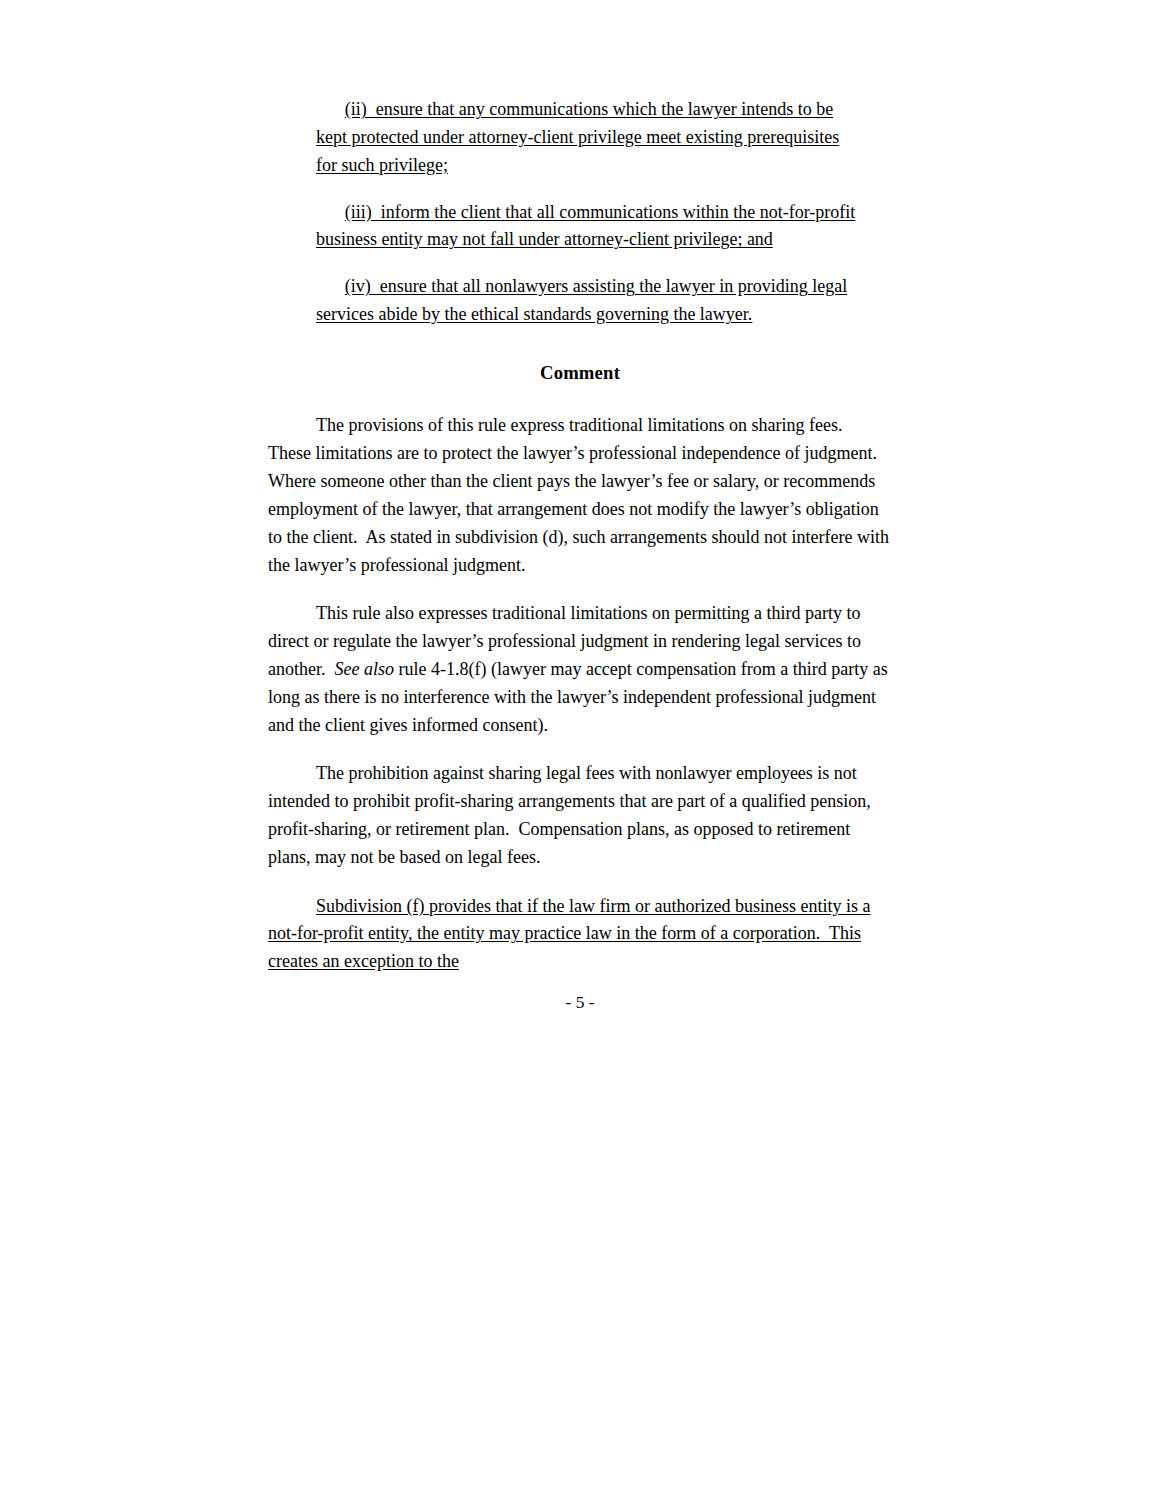(ii) ensure that any communications which the lawyer intends to be kept protected under attorney-client privilege meet existing prerequisites for such privilege;
(iii) inform the client that all communications within the not-for-profit business entity may not fall under attorney-client privilege; and
(iv) ensure that all nonlawyers assisting the lawyer in providing legal services abide by the ethical standards governing the lawyer.
Comment
The provisions of this rule express traditional limitations on sharing fees. These limitations are to protect the lawyer’s professional independence of judgment. Where someone other than the client pays the lawyer’s fee or salary, or recommends employment of the lawyer, that arrangement does not modify the lawyer’s obligation to the client. As stated in subdivision (d), such arrangements should not interfere with the lawyer’s professional judgment.
This rule also expresses traditional limitations on permitting a third party to direct or regulate the lawyer’s professional judgment in rendering legal services to another. See also rule 4-1.8(f) (lawyer may accept compensation from a third party as long as there is no interference with the lawyer’s independent professional judgment and the client gives informed consent).
The prohibition against sharing legal fees with nonlawyer employees is not intended to prohibit profit-sharing arrangements that are part of a qualified pension, profit-sharing, or retirement plan. Compensation plans, as opposed to retirement plans, may not be based on legal fees.
Subdivision (f) provides that if the law firm or authorized business entity is a not-for-profit entity, the entity may practice law in the form of a corporation. This creates an exception to the
- 5 -